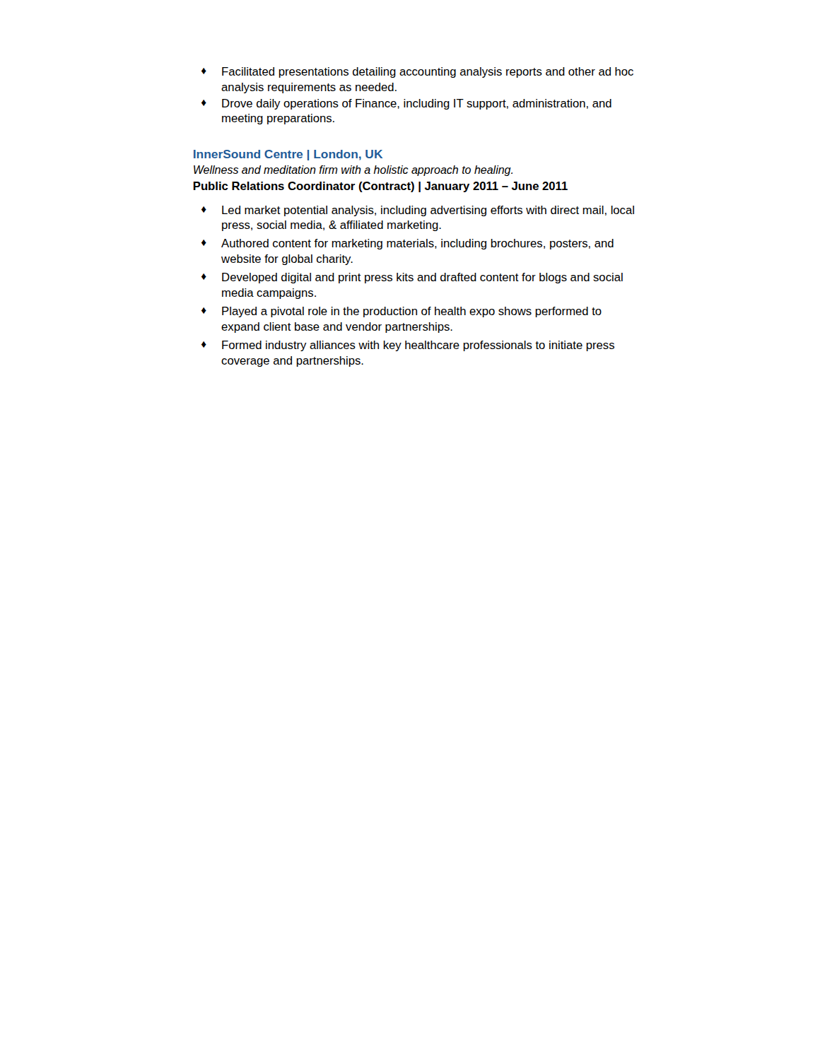Facilitated presentations detailing accounting analysis reports and other ad hoc analysis requirements as needed.
Drove daily operations of Finance, including IT support, administration, and meeting preparations.
InnerSound Centre | London, UK
Wellness and meditation firm with a holistic approach to healing.
Public Relations Coordinator (Contract) | January 2011 – June 2011
Led market potential analysis, including advertising efforts with direct mail, local press, social media, & affiliated marketing.
Authored content for marketing materials, including brochures, posters, and website for global charity.
Developed digital and print press kits and drafted content for blogs and social media campaigns.
Played a pivotal role in the production of health expo shows performed to expand client base and vendor partnerships.
Formed industry alliances with key healthcare professionals to initiate press coverage and partnerships.